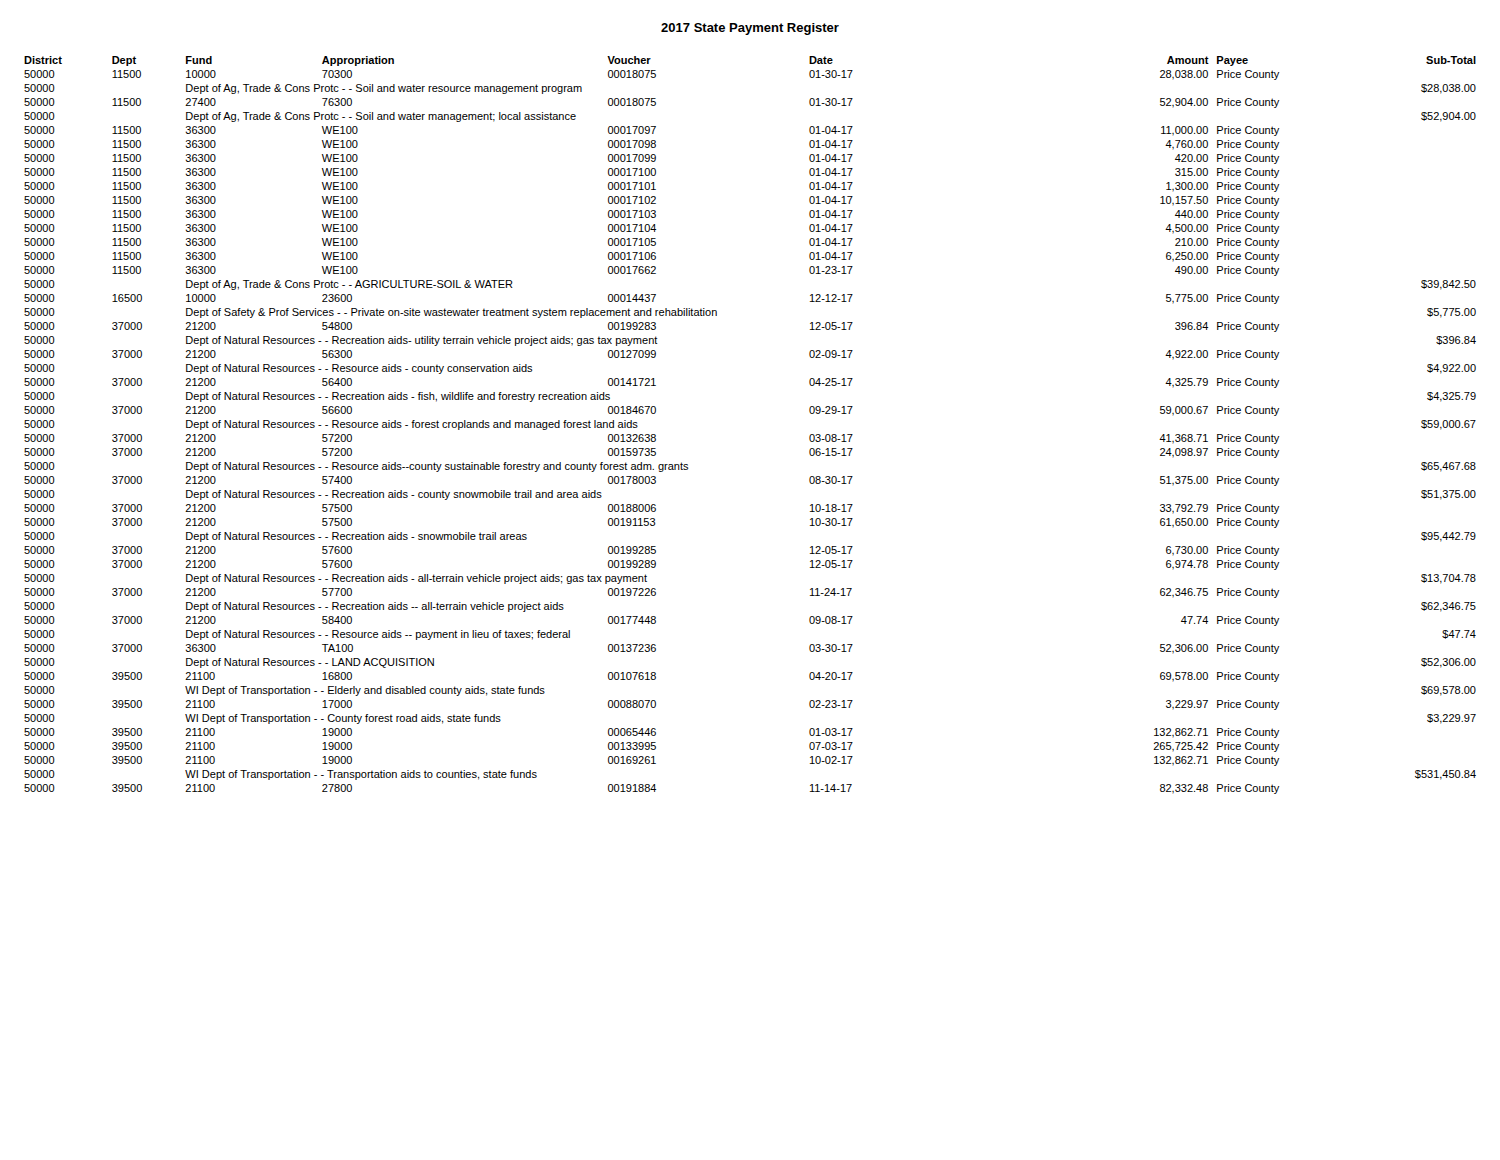2017 State Payment Register
| District | Dept | Fund | Appropriation | Voucher | Date | Amount | Payee | Sub-Total |
| --- | --- | --- | --- | --- | --- | --- | --- | --- |
| 50000 | 11500 | 10000 | 70300 | 00018075 | 01-30-17 | 28,038.00 | Price County | |
| 50000 | | Dept of Ag, Trade & Cons Protc - - Soil and water resource management program | | $28,038.00 |
| 50000 | 11500 | 27400 | 76300 | 00018075 | 01-30-17 | 52,904.00 | Price County | |
| 50000 | | Dept of Ag, Trade & Cons Protc - - Soil and water management; local assistance | | $52,904.00 |
| 50000 | 11500 | 36300 | WE100 | 00017097 | 01-04-17 | 11,000.00 | Price County | |
| 50000 | 11500 | 36300 | WE100 | 00017098 | 01-04-17 | 4,760.00 | Price County | |
| 50000 | 11500 | 36300 | WE100 | 00017099 | 01-04-17 | 420.00 | Price County | |
| 50000 | 11500 | 36300 | WE100 | 00017100 | 01-04-17 | 315.00 | Price County | |
| 50000 | 11500 | 36300 | WE100 | 00017101 | 01-04-17 | 1,300.00 | Price County | |
| 50000 | 11500 | 36300 | WE100 | 00017102 | 01-04-17 | 10,157.50 | Price County | |
| 50000 | 11500 | 36300 | WE100 | 00017103 | 01-04-17 | 440.00 | Price County | |
| 50000 | 11500 | 36300 | WE100 | 00017104 | 01-04-17 | 4,500.00 | Price County | |
| 50000 | 11500 | 36300 | WE100 | 00017105 | 01-04-17 | 210.00 | Price County | |
| 50000 | 11500 | 36300 | WE100 | 00017106 | 01-04-17 | 6,250.00 | Price County | |
| 50000 | 11500 | 36300 | WE100 | 00017662 | 01-23-17 | 490.00 | Price County | |
| 50000 | | Dept of Ag, Trade & Cons Protc - - AGRICULTURE-SOIL & WATER | | $39,842.50 |
| 50000 | 16500 | 10000 | 23600 | 00014437 | 12-12-17 | 5,775.00 | Price County | |
| 50000 | | Dept of Safety & Prof Services - - Private on-site wastewater treatment system replacement and rehabilitation | | $5,775.00 |
| 50000 | 37000 | 21200 | 54800 | 00199283 | 12-05-17 | 396.84 | Price County | |
| 50000 | | Dept of Natural Resources - - Recreation aids- utility terrain vehicle project aids; gas tax payment | | $396.84 |
| 50000 | 37000 | 21200 | 56300 | 00127099 | 02-09-17 | 4,922.00 | Price County | |
| 50000 | | Dept of Natural Resources - - Resource aids - county conservation aids | | $4,922.00 |
| 50000 | 37000 | 21200 | 56400 | 00141721 | 04-25-17 | 4,325.79 | Price County | |
| 50000 | | Dept of Natural Resources - - Recreation aids - fish, wildlife and forestry recreation aids | | $4,325.79 |
| 50000 | 37000 | 21200 | 56600 | 00184670 | 09-29-17 | 59,000.67 | Price County | |
| 50000 | | Dept of Natural Resources - - Resource aids - forest croplands and managed forest land aids | | $59,000.67 |
| 50000 | 37000 | 21200 | 57200 | 00132638 | 03-08-17 | 41,368.71 | Price County | |
| 50000 | 37000 | 21200 | 57200 | 00159735 | 06-15-17 | 24,098.97 | Price County | |
| 50000 | | Dept of Natural Resources - - Resource aids--county sustainable forestry and county forest adm. grants | | $65,467.68 |
| 50000 | 37000 | 21200 | 57400 | 00178003 | 08-30-17 | 51,375.00 | Price County | |
| 50000 | | Dept of Natural Resources - - Recreation aids - county snowmobile trail and area aids | | $51,375.00 |
| 50000 | 37000 | 21200 | 57500 | 00188006 | 10-18-17 | 33,792.79 | Price County | |
| 50000 | 37000 | 21200 | 57500 | 00191153 | 10-30-17 | 61,650.00 | Price County | |
| 50000 | | Dept of Natural Resources - - Recreation aids - snowmobile trail areas | | $95,442.79 |
| 50000 | 37000 | 21200 | 57600 | 00199285 | 12-05-17 | 6,730.00 | Price County | |
| 50000 | 37000 | 21200 | 57600 | 00199289 | 12-05-17 | 6,974.78 | Price County | |
| 50000 | | Dept of Natural Resources - - Recreation aids - all-terrain vehicle project aids; gas tax payment | | $13,704.78 |
| 50000 | 37000 | 21200 | 57700 | 00197226 | 11-24-17 | 62,346.75 | Price County | |
| 50000 | | Dept of Natural Resources - - Recreation aids -- all-terrain vehicle project aids | | $62,346.75 |
| 50000 | 37000 | 21200 | 58400 | 00177448 | 09-08-17 | 47.74 | Price County | |
| 50000 | | Dept of Natural Resources - - Resource aids -- payment in lieu of taxes; federal | | $47.74 |
| 50000 | 37000 | 36300 | TA100 | 00137236 | 03-30-17 | 52,306.00 | Price County | |
| 50000 | | Dept of Natural Resources - - LAND ACQUISITION | | $52,306.00 |
| 50000 | 39500 | 21100 | 16800 | 00107618 | 04-20-17 | 69,578.00 | Price County | |
| 50000 | | WI Dept of Transportation - - Elderly and disabled county aids, state funds | | $69,578.00 |
| 50000 | 39500 | 21100 | 17000 | 00088070 | 02-23-17 | 3,229.97 | Price County | |
| 50000 | | WI Dept of Transportation - - County forest road aids, state funds | | $3,229.97 |
| 50000 | 39500 | 21100 | 19000 | 00065446 | 01-03-17 | 132,862.71 | Price County | |
| 50000 | 39500 | 21100 | 19000 | 00133995 | 07-03-17 | 265,725.42 | Price County | |
| 50000 | 39500 | 21100 | 19000 | 00169261 | 10-02-17 | 132,862.71 | Price County | |
| 50000 | | WI Dept of Transportation - - Transportation aids to counties, state funds | | $531,450.84 |
| 50000 | 39500 | 21100 | 27800 | 00191884 | 11-14-17 | 82,332.48 | Price County | |